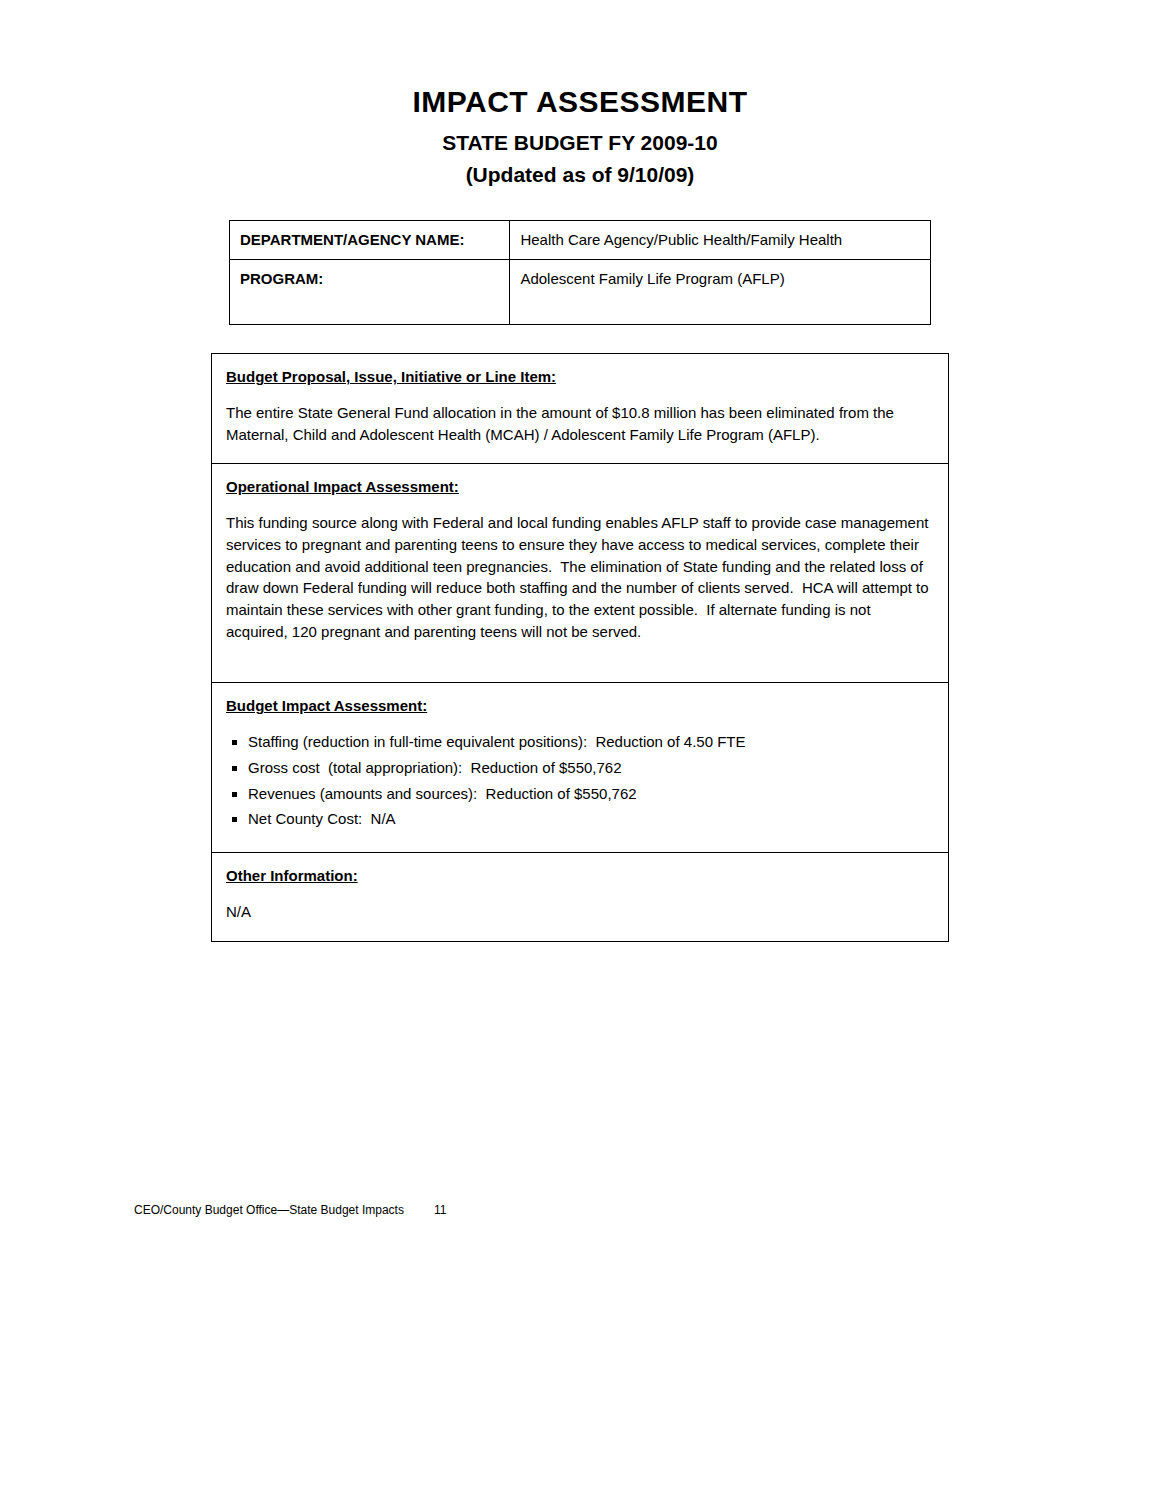IMPACT ASSESSMENT
STATE BUDGET FY 2009-10
(Updated as of 9/10/09)
| DEPARTMENT/AGENCY NAME: | Health Care Agency/Public Health/Family Health |
| PROGRAM: | Adolescent Family Life Program (AFLP) |
| Budget Proposal, Issue, Initiative or Line Item: The entire State General Fund allocation in the amount of $10.8 million has been eliminated from the Maternal, Child and Adolescent Health (MCAH) / Adolescent Family Life Program (AFLP). |
| Operational Impact Assessment: This funding source along with Federal and local funding enables AFLP staff to provide case management services to pregnant and parenting teens to ensure they have access to medical services, complete their education and avoid additional teen pregnancies. The elimination of State funding and the related loss of draw down Federal funding will reduce both staffing and the number of clients served. HCA will attempt to maintain these services with other grant funding, to the extent possible. If alternate funding is not acquired, 120 pregnant and parenting teens will not be served. |
| Budget Impact Assessment: Staffing (reduction in full-time equivalent positions): Reduction of 4.50 FTE Gross cost (total appropriation): Reduction of $550,762 Revenues (amounts and sources): Reduction of $550,762 Net County Cost: N/A |
| Other Information: N/A |
CEO/County Budget Office—State Budget Impacts11